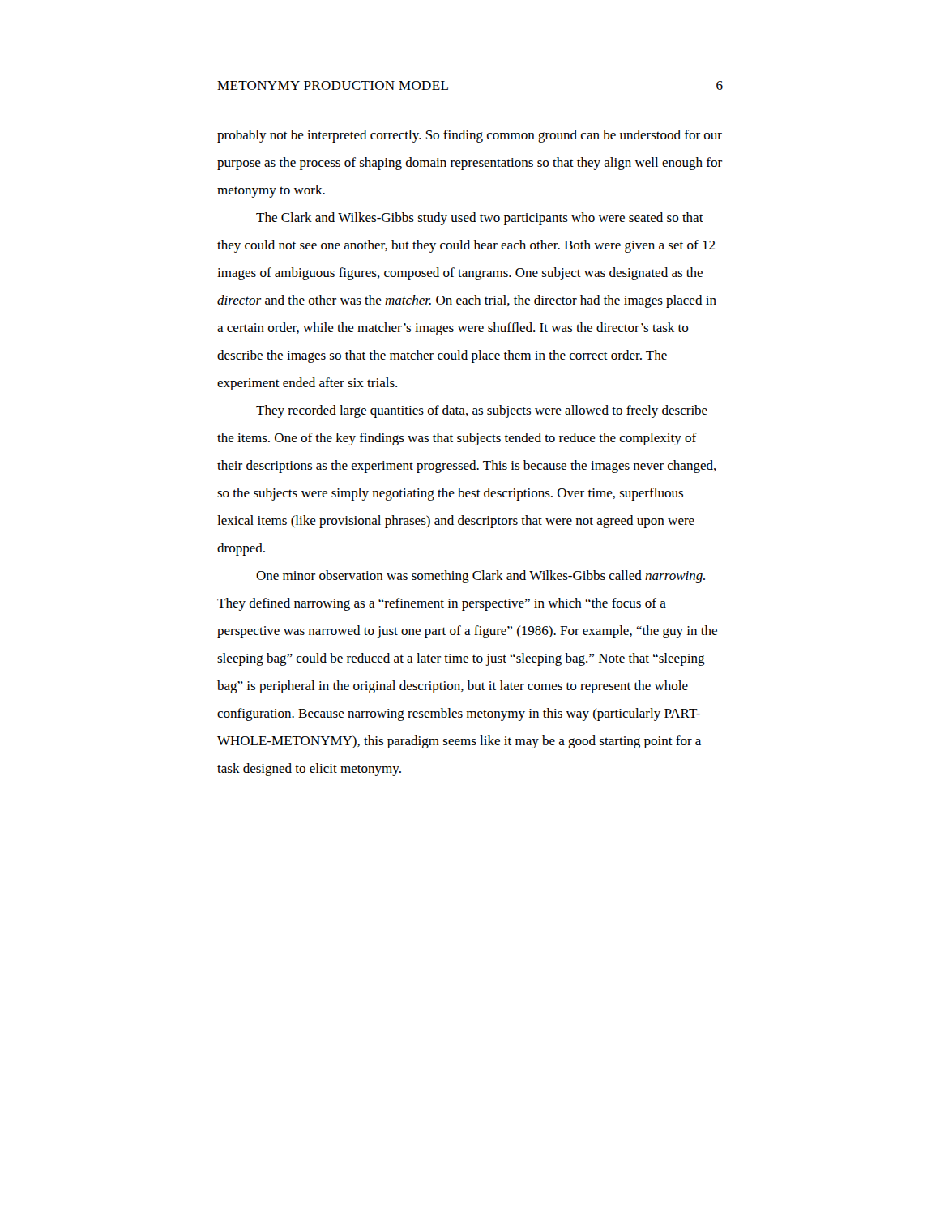Metonymy Production Model 6
probably not be interpreted correctly. So finding common ground can be understood for our purpose as the process of shaping domain representations so that they align well enough for metonymy to work.
The Clark and Wilkes-Gibbs study used two participants who were seated so that they could not see one another, but they could hear each other. Both were given a set of 12 images of ambiguous figures, composed of tangrams. One subject was designated as the director and the other was the matcher. On each trial, the director had the images placed in a certain order, while the matcher’s images were shuffled. It was the director’s task to describe the images so that the matcher could place them in the correct order. The experiment ended after six trials.
They recorded large quantities of data, as subjects were allowed to freely describe the items. One of the key findings was that subjects tended to reduce the complexity of their descriptions as the experiment progressed. This is because the images never changed, so the subjects were simply negotiating the best descriptions. Over time, superfluous lexical items (like provisional phrases) and descriptors that were not agreed upon were dropped.
One minor observation was something Clark and Wilkes-Gibbs called narrowing. They defined narrowing as a “refinement in perspective” in which “the focus of a perspective was narrowed to just one part of a figure” (1986). For example, “the guy in the sleeping bag” could be reduced at a later time to just “sleeping bag.” Note that “sleeping bag” is peripheral in the original description, but it later comes to represent the whole configuration. Because narrowing resembles metonymy in this way (particularly PART-WHOLE-METONYMY), this paradigm seems like it may be a good starting point for a task designed to elicit metonymy.